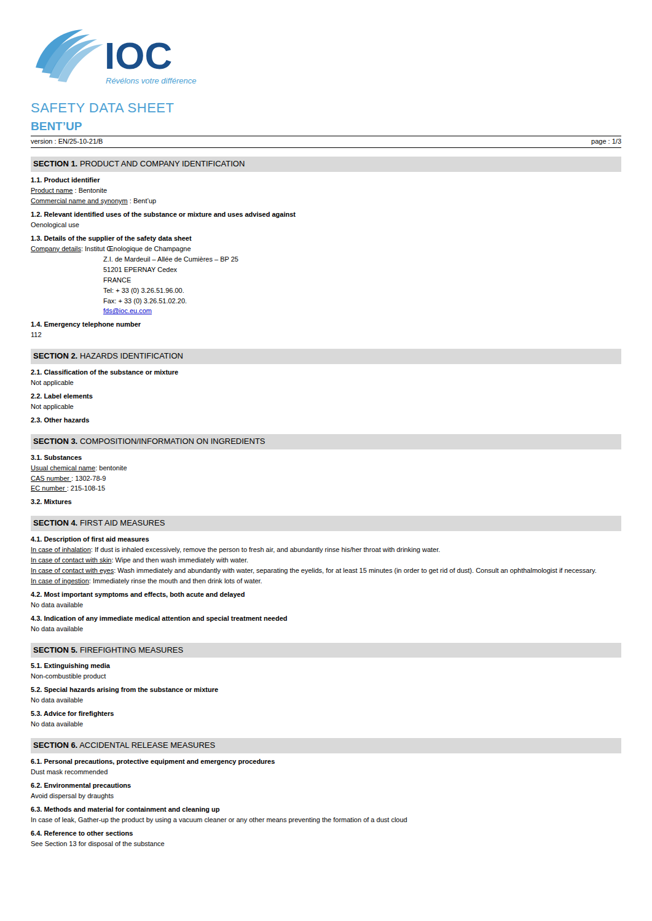IOC Révélons votre différence
SAFETY DATA SHEET
BENT’UP
version : EN/25-10-21/B page : 1/3
SECTION 1. PRODUCT AND COMPANY IDENTIFICATION
1.1. Product identifier
Product name : Bentonite
Commercial name and synonym : Bent’up
1.2. Relevant identified uses of the substance or mixture and uses advised against
Oenological use
1.3. Details of the supplier of the safety data sheet
Company details: Institut Œnologique de Champagne
Z.I. de Mardeuil – Allée de Cumières – BP 25
51201 EPERNAY Cedex
FRANCE
Tel: + 33 (0) 3.26.51.96.00.
Fax: + 33 (0) 3.26.51.02.20.
fds@ioc.eu.com
1.4. Emergency telephone number
112
SECTION 2. HAZARDS IDENTIFICATION
2.1. Classification of the substance or mixture
Not applicable
2.2. Label elements
Not applicable
2.3. Other hazards
SECTION 3. COMPOSITION/INFORMATION ON INGREDIENTS
3.1. Substances
Usual chemical name: bentonite
CAS number : 1302-78-9
EC number : 215-108-15
3.2. Mixtures
SECTION 4. FIRST AID MEASURES
4.1. Description of first aid measures
In case of inhalation: If dust is inhaled excessively, remove the person to fresh air, and abundantly rinse his/her throat with drinking water.
In case of contact with skin: Wipe and then wash immediately with water.
In case of contact with eyes: Wash immediately and abundantly with water, separating the eyelids, for at least 15 minutes (in order to get rid of dust). Consult an ophthalmologist if necessary.
In case of ingestion: Immediately rinse the mouth and then drink lots of water.
4.2. Most important symptoms and effects, both acute and delayed
No data available
4.3. Indication of any immediate medical attention and special treatment needed
No data available
SECTION 5. FIREFIGHTING MEASURES
5.1. Extinguishing media
Non-combustible product
5.2. Special hazards arising from the substance or mixture
No data available
5.3. Advice for firefighters
No data available
SECTION 6. ACCIDENTAL RELEASE MEASURES
6.1. Personal precautions, protective equipment and emergency procedures
Dust mask recommended
6.2. Environmental precautions
Avoid dispersal by draughts
6.3. Methods and material for containment and cleaning up
In case of leak, Gather-up the product by using a vacuum cleaner or any other means preventing the formation of a dust cloud
6.4. Reference to other sections
See Section 13 for disposal of the substance